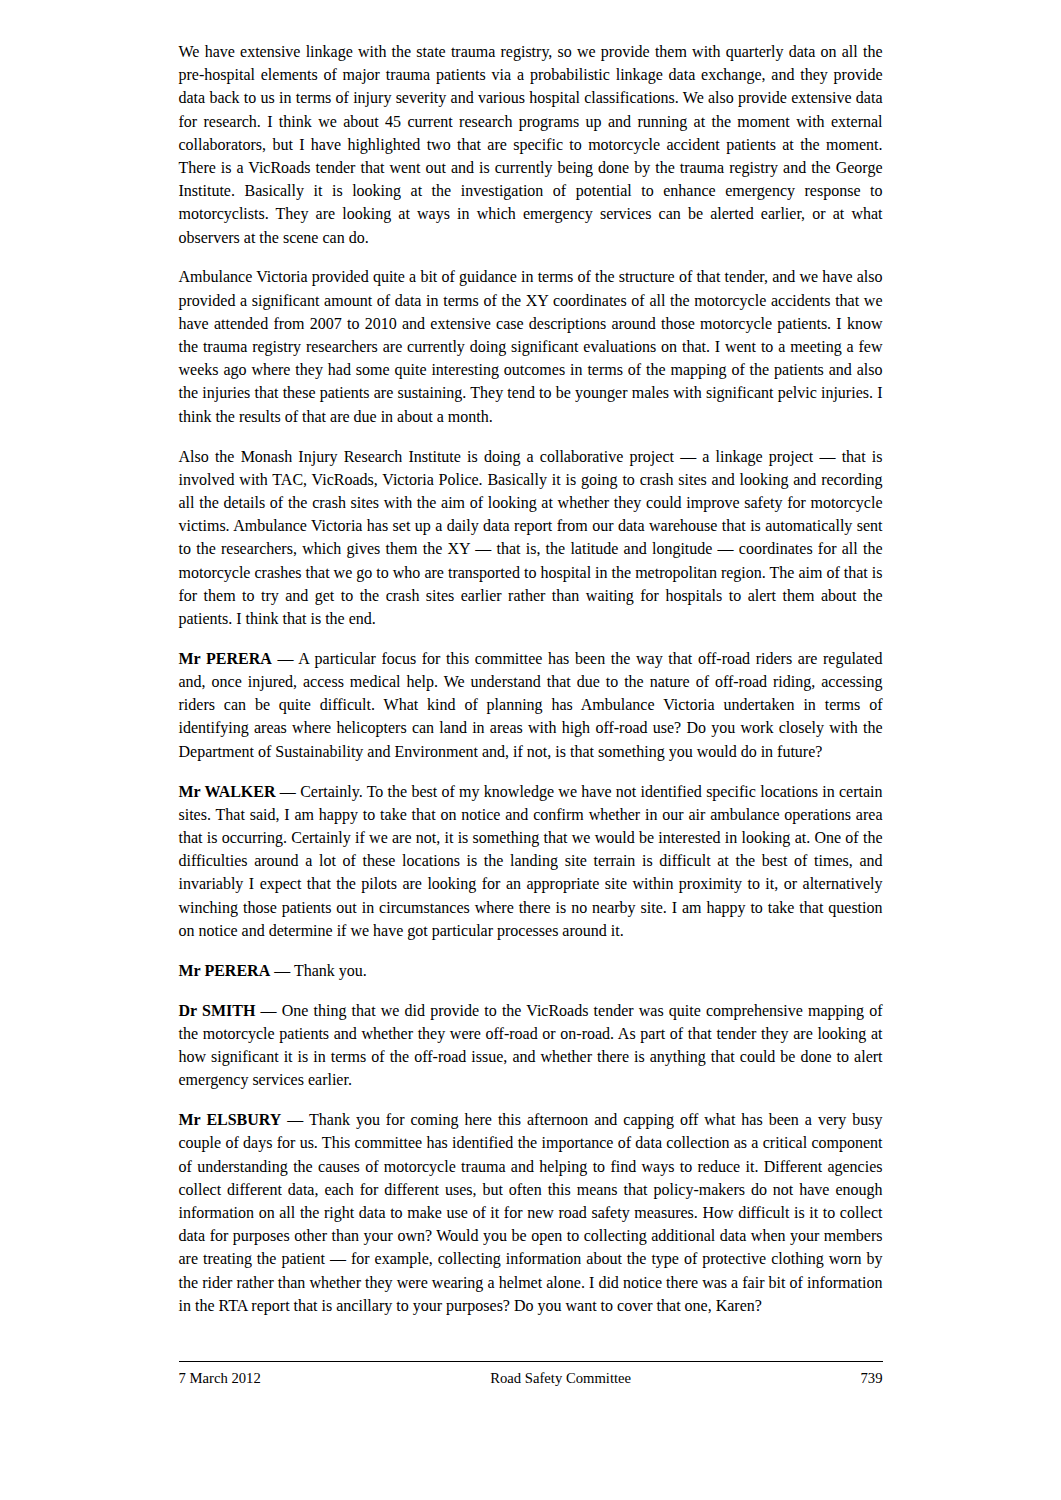We have extensive linkage with the state trauma registry, so we provide them with quarterly data on all the pre-hospital elements of major trauma patients via a probabilistic linkage data exchange, and they provide data back to us in terms of injury severity and various hospital classifications. We also provide extensive data for research. I think we about 45 current research programs up and running at the moment with external collaborators, but I have highlighted two that are specific to motorcycle accident patients at the moment. There is a VicRoads tender that went out and is currently being done by the trauma registry and the George Institute. Basically it is looking at the investigation of potential to enhance emergency response to motorcyclists. They are looking at ways in which emergency services can be alerted earlier, or at what observers at the scene can do.
Ambulance Victoria provided quite a bit of guidance in terms of the structure of that tender, and we have also provided a significant amount of data in terms of the XY coordinates of all the motorcycle accidents that we have attended from 2007 to 2010 and extensive case descriptions around those motorcycle patients. I know the trauma registry researchers are currently doing significant evaluations on that. I went to a meeting a few weeks ago where they had some quite interesting outcomes in terms of the mapping of the patients and also the injuries that these patients are sustaining. They tend to be younger males with significant pelvic injuries. I think the results of that are due in about a month.
Also the Monash Injury Research Institute is doing a collaborative project — a linkage project — that is involved with TAC, VicRoads, Victoria Police. Basically it is going to crash sites and looking and recording all the details of the crash sites with the aim of looking at whether they could improve safety for motorcycle victims. Ambulance Victoria has set up a daily data report from our data warehouse that is automatically sent to the researchers, which gives them the XY — that is, the latitude and longitude — coordinates for all the motorcycle crashes that we go to who are transported to hospital in the metropolitan region. The aim of that is for them to try and get to the crash sites earlier rather than waiting for hospitals to alert them about the patients. I think that is the end.
Mr PERERA — A particular focus for this committee has been the way that off-road riders are regulated and, once injured, access medical help. We understand that due to the nature of off-road riding, accessing riders can be quite difficult. What kind of planning has Ambulance Victoria undertaken in terms of identifying areas where helicopters can land in areas with high off-road use? Do you work closely with the Department of Sustainability and Environment and, if not, is that something you would do in future?
Mr WALKER — Certainly. To the best of my knowledge we have not identified specific locations in certain sites. That said, I am happy to take that on notice and confirm whether in our air ambulance operations area that is occurring. Certainly if we are not, it is something that we would be interested in looking at. One of the difficulties around a lot of these locations is the landing site terrain is difficult at the best of times, and invariably I expect that the pilots are looking for an appropriate site within proximity to it, or alternatively winching those patients out in circumstances where there is no nearby site. I am happy to take that question on notice and determine if we have got particular processes around it.
Mr PERERA — Thank you.
Dr SMITH — One thing that we did provide to the VicRoads tender was quite comprehensive mapping of the motorcycle patients and whether they were off-road or on-road. As part of that tender they are looking at how significant it is in terms of the off-road issue, and whether there is anything that could be done to alert emergency services earlier.
Mr ELSBURY — Thank you for coming here this afternoon and capping off what has been a very busy couple of days for us. This committee has identified the importance of data collection as a critical component of understanding the causes of motorcycle trauma and helping to find ways to reduce it. Different agencies collect different data, each for different uses, but often this means that policy-makers do not have enough information on all the right data to make use of it for new road safety measures. How difficult is it to collect data for purposes other than your own? Would you be open to collecting additional data when your members are treating the patient — for example, collecting information about the type of protective clothing worn by the rider rather than whether they were wearing a helmet alone. I did notice there was a fair bit of information in the RTA report that is ancillary to your purposes? Do you want to cover that one, Karen?
7 March 2012 Road Safety Committee 739